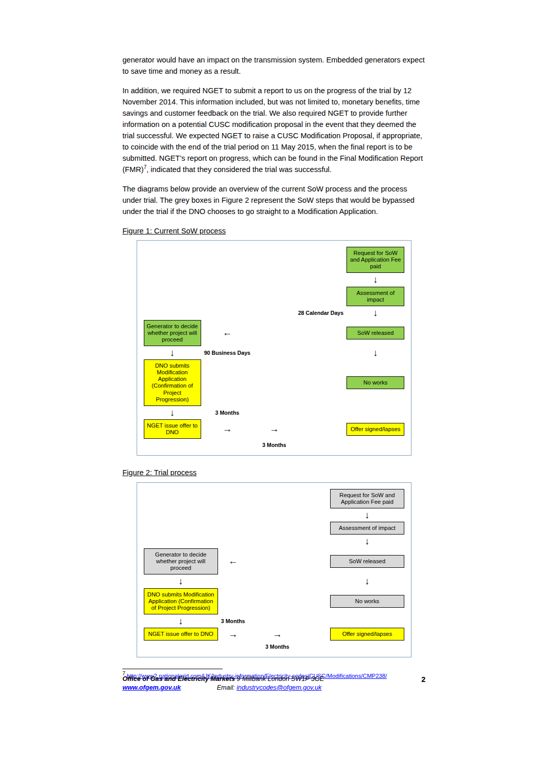generator would have an impact on the transmission system. Embedded generators expect to save time and money as a result.
In addition, we required NGET to submit a report to us on the progress of the trial by 12 November 2014. This information included, but was not limited to, monetary benefits, time savings and customer feedback on the trial. We also required NGET to provide further information on a potential CUSC modification proposal in the event that they deemed the trial successful. We expected NGET to raise a CUSC Modification Proposal, if appropriate, to coincide with the end of the trial period on 11 May 2015, when the final report is to be submitted. NGET’s report on progress, which can be found in the Final Modification Report (FMR)7, indicated that they considered the trial was successful.
The diagrams below provide an overview of the current SoW process and the process under trial. The grey boxes in Figure 2 represent the SoW steps that would be bypassed under the trial if the DNO chooses to go straight to a Modification Application.
Figure 1: Current SoW process
| | | | | Request for SoW and Application Fee paid |
| | | | | ↓ |
| | | | | Assessment of impact |
| | | | 28 Calendar Days | ↓ |
| Generator to decide whether project will proceed | ← | | | SoW released |
| ↓ | 90 Business Days | | | ↓ |
| DNO submits Modification Application (Confirmation of Project Progression) | | | | No works |
| ↓ | 3 Months | | | |
| NGET issue offer to DNO | → | → | | Offer signed/lapses |
| | | 3 Months | | |
Figure 2: Trial process
| | | | | Request for SoW and Application Fee paid |
| | | | | ↓ |
| | | | | Assessment of impact |
| | | | | ↓ |
| Generator to decide whether project will proceed | ← | | | SoW released |
| ↓ | | | | ↓ |
| DNO submits Modification Application (Confirmation of Project Progression) | | | | No works |
| ↓ | 3 Months | | | |
| NGET issue offer to DNO | → | → | | Offer signed/lapses |
| | | 3 Months | | |
7 http://www2.nationalgrid.com/UK/Industry-information/Electricity-codes/CUSC/Modifications/CMP238/
2
Office of Gas and Electricity Markets 9 Millbank London SW1P 3GE
www.ofgem.gov.uk Email: industrycodes@ofgem.gov.uk